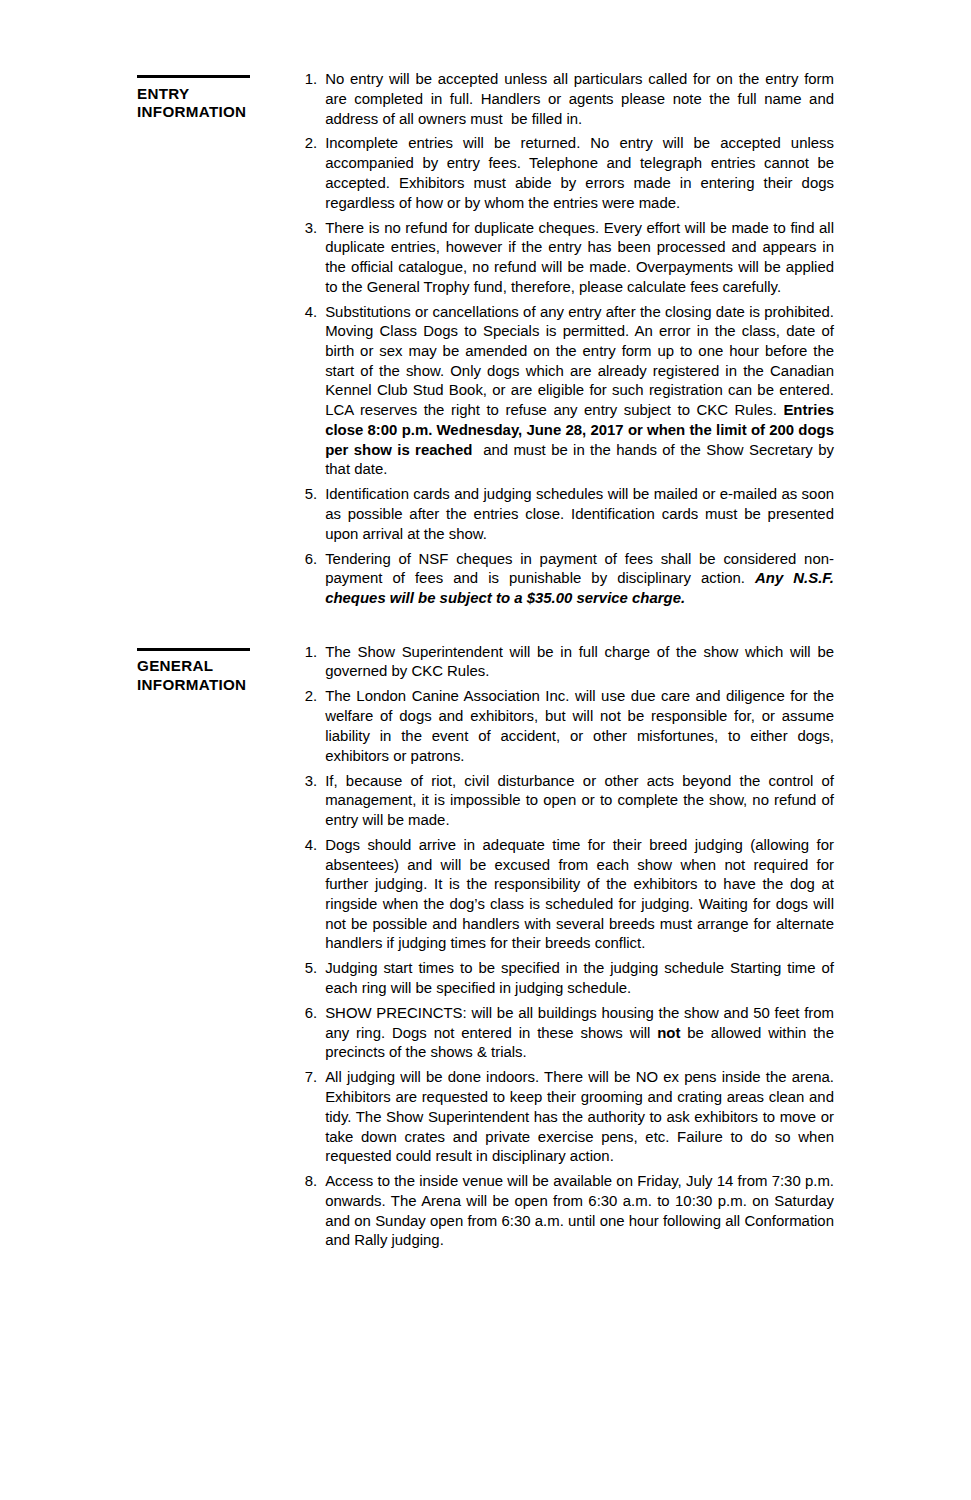ENTRY
INFORMATION
No entry will be accepted unless all particulars called for on the entry form are completed in full. Handlers or agents please note the full name and address of all owners must be filled in.
Incomplete entries will be returned. No entry will be accepted unless accompanied by entry fees. Telephone and telegraph entries cannot be accepted. Exhibitors must abide by errors made in entering their dogs regardless of how or by whom the entries were made.
There is no refund for duplicate cheques. Every effort will be made to find all duplicate entries, however if the entry has been processed and appears in the official catalogue, no refund will be made. Overpayments will be applied to the General Trophy fund, therefore, please calculate fees carefully.
Substitutions or cancellations of any entry after the closing date is prohibited. Moving Class Dogs to Specials is permitted. An error in the class, date of birth or sex may be amended on the entry form up to one hour before the start of the show. Only dogs which are already registered in the Canadian Kennel Club Stud Book, or are eligible for such registration can be entered. LCA reserves the right to refuse any entry subject to CKC Rules. Entries close 8:00 p.m. Wednesday, June 28, 2017 or when the limit of 200 dogs per show is reached and must be in the hands of the Show Secretary by that date.
Identification cards and judging schedules will be mailed or e-mailed as soon as possible after the entries close. Identification cards must be presented upon arrival at the show.
Tendering of NSF cheques in payment of fees shall be considered non-payment of fees and is punishable by disciplinary action. Any N.S.F. cheques will be subject to a $35.00 service charge.
GENERAL
INFORMATION
The Show Superintendent will be in full charge of the show which will be governed by CKC Rules.
The London Canine Association Inc. will use due care and diligence for the welfare of dogs and exhibitors, but will not be responsible for, or assume liability in the event of accident, or other misfortunes, to either dogs, exhibitors or patrons.
If, because of riot, civil disturbance or other acts beyond the control of management, it is impossible to open or to complete the show, no refund of entry will be made.
Dogs should arrive in adequate time for their breed judging (allowing for absentees) and will be excused from each show when not required for further judging. It is the responsibility of the exhibitors to have the dog at ringside when the dog’s class is scheduled for judging. Waiting for dogs will not be possible and handlers with several breeds must arrange for alternate handlers if judging times for their breeds conflict.
Judging start times to be specified in the judging schedule Starting time of each ring will be specified in judging schedule.
SHOW PRECINCTS: will be all buildings housing the show and 50 feet from any ring. Dogs not entered in these shows will not be allowed within the precincts of the shows & trials.
All judging will be done indoors. There will be NO ex pens inside the arena. Exhibitors are requested to keep their grooming and crating areas clean and tidy. The Show Superintendent has the authority to ask exhibitors to move or take down crates and private exercise pens, etc. Failure to do so when requested could result in disciplinary action.
Access to the inside venue will be available on Friday, July 14 from 7:30 p.m. onwards. The Arena will be open from 6:30 a.m. to 10:30 p.m. on Saturday and on Sunday open from 6:30 a.m. until one hour following all Conformation and Rally judging.